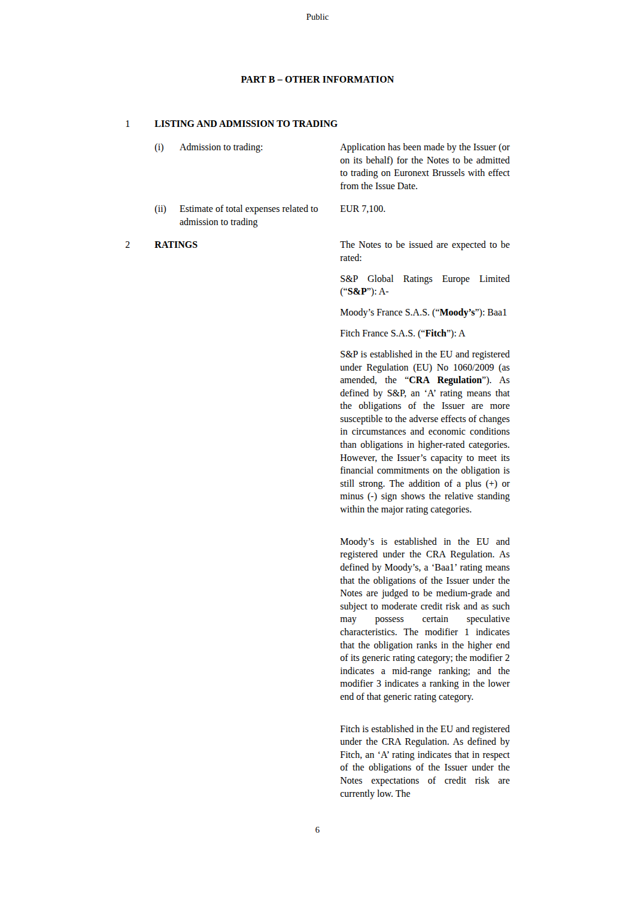Public
PART B – OTHER INFORMATION
| 1 | LISTING AND ADMISSION TO TRADING | |
| | / (i) / Admission to trading: / | Application has been made by the Issuer (or on its behalf) for the Notes to be admitted to trading on Euronext Brussels with effect from the Issue Date. |
| | / (ii) / Estimate of total expenses related to admission to trading / | EUR 7,100. |
| 2 | RATINGS | The Notes to be issued are expected to be rated: S&P Global Ratings Europe Limited (“ S&P ”): A- Moody’s France S.A.S. (“ Moody’s ”): Baa1 Fitch France S.A.S. (“ Fitch ”): A S&P is established in the EU and registered under Regulation (EU) No 1060/2009 (as amended, the “ CRA Regulation ”). As defined by S&P, an ‘A’ rating means that the obligations of the Issuer are more susceptible to the adverse effects of changes in circumstances and economic conditions than obligations in higher-rated categories. However, the Issuer’s capacity to meet its financial commitments on the obligation is still strong. The addition of a plus (+) or minus (-) sign shows the relative standing within the major rating categories. Moody’s is established in the EU and registered under the CRA Regulation. As defined by Moody’s, a ‘Baa1’ rating means that the obligations of the Issuer under the Notes are judged to be medium-grade and subject to moderate credit risk and as such may possess certain speculative characteristics. The modifier 1 indicates that the obligation ranks in the higher end of its generic rating category; the modifier 2 indicates a mid-range ranking; and the modifier 3 indicates a ranking in the lower end of that generic rating category. Fitch is established in the EU and registered under the CRA Regulation. As defined by Fitch, an ‘A’ rating indicates that in respect of the obligations of the Issuer under the Notes expectations of credit risk are currently low. The |
6